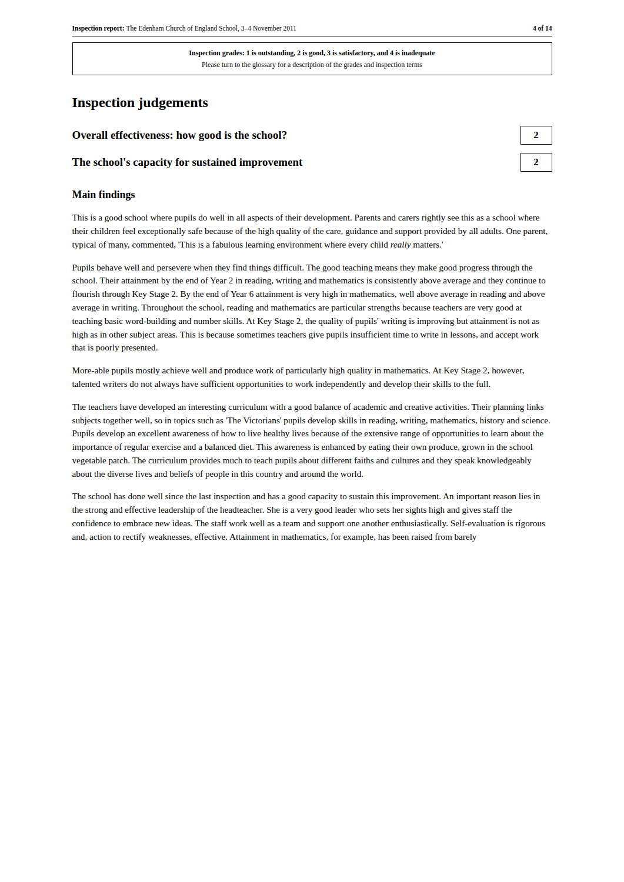Inspection report: The Edenham Church of England School, 3–4 November 2011
4 of 14
Inspection grades: 1 is outstanding, 2 is good, 3 is satisfactory, and 4 is inadequate
Please turn to the glossary for a description of the grades and inspection terms
Inspection judgements
Overall effectiveness: how good is the school?
2
The school's capacity for sustained improvement
2
Main findings
This is a good school where pupils do well in all aspects of their development. Parents and carers rightly see this as a school where their children feel exceptionally safe because of the high quality of the care, guidance and support provided by all adults. One parent, typical of many, commented, 'This is a fabulous learning environment where every child really matters.'
Pupils behave well and persevere when they find things difficult. The good teaching means they make good progress through the school. Their attainment by the end of Year 2 in reading, writing and mathematics is consistently above average and they continue to flourish through Key Stage 2. By the end of Year 6 attainment is very high in mathematics, well above average in reading and above average in writing. Throughout the school, reading and mathematics are particular strengths because teachers are very good at teaching basic word-building and number skills. At Key Stage 2, the quality of pupils' writing is improving but attainment is not as high as in other subject areas. This is because sometimes teachers give pupils insufficient time to write in lessons, and accept work that is poorly presented.
More-able pupils mostly achieve well and produce work of particularly high quality in mathematics. At Key Stage 2, however, talented writers do not always have sufficient opportunities to work independently and develop their skills to the full.
The teachers have developed an interesting curriculum with a good balance of academic and creative activities. Their planning links subjects together well, so in topics such as 'The Victorians' pupils develop skills in reading, writing, mathematics, history and science. Pupils develop an excellent awareness of how to live healthy lives because of the extensive range of opportunities to learn about the importance of regular exercise and a balanced diet. This awareness is enhanced by eating their own produce, grown in the school vegetable patch. The curriculum provides much to teach pupils about different faiths and cultures and they speak knowledgeably about the diverse lives and beliefs of people in this country and around the world.
The school has done well since the last inspection and has a good capacity to sustain this improvement. An important reason lies in the strong and effective leadership of the headteacher. She is a very good leader who sets her sights high and gives staff the confidence to embrace new ideas. The staff work well as a team and support one another enthusiastically. Self-evaluation is rigorous and, action to rectify weaknesses, effective. Attainment in mathematics, for example, has been raised from barely